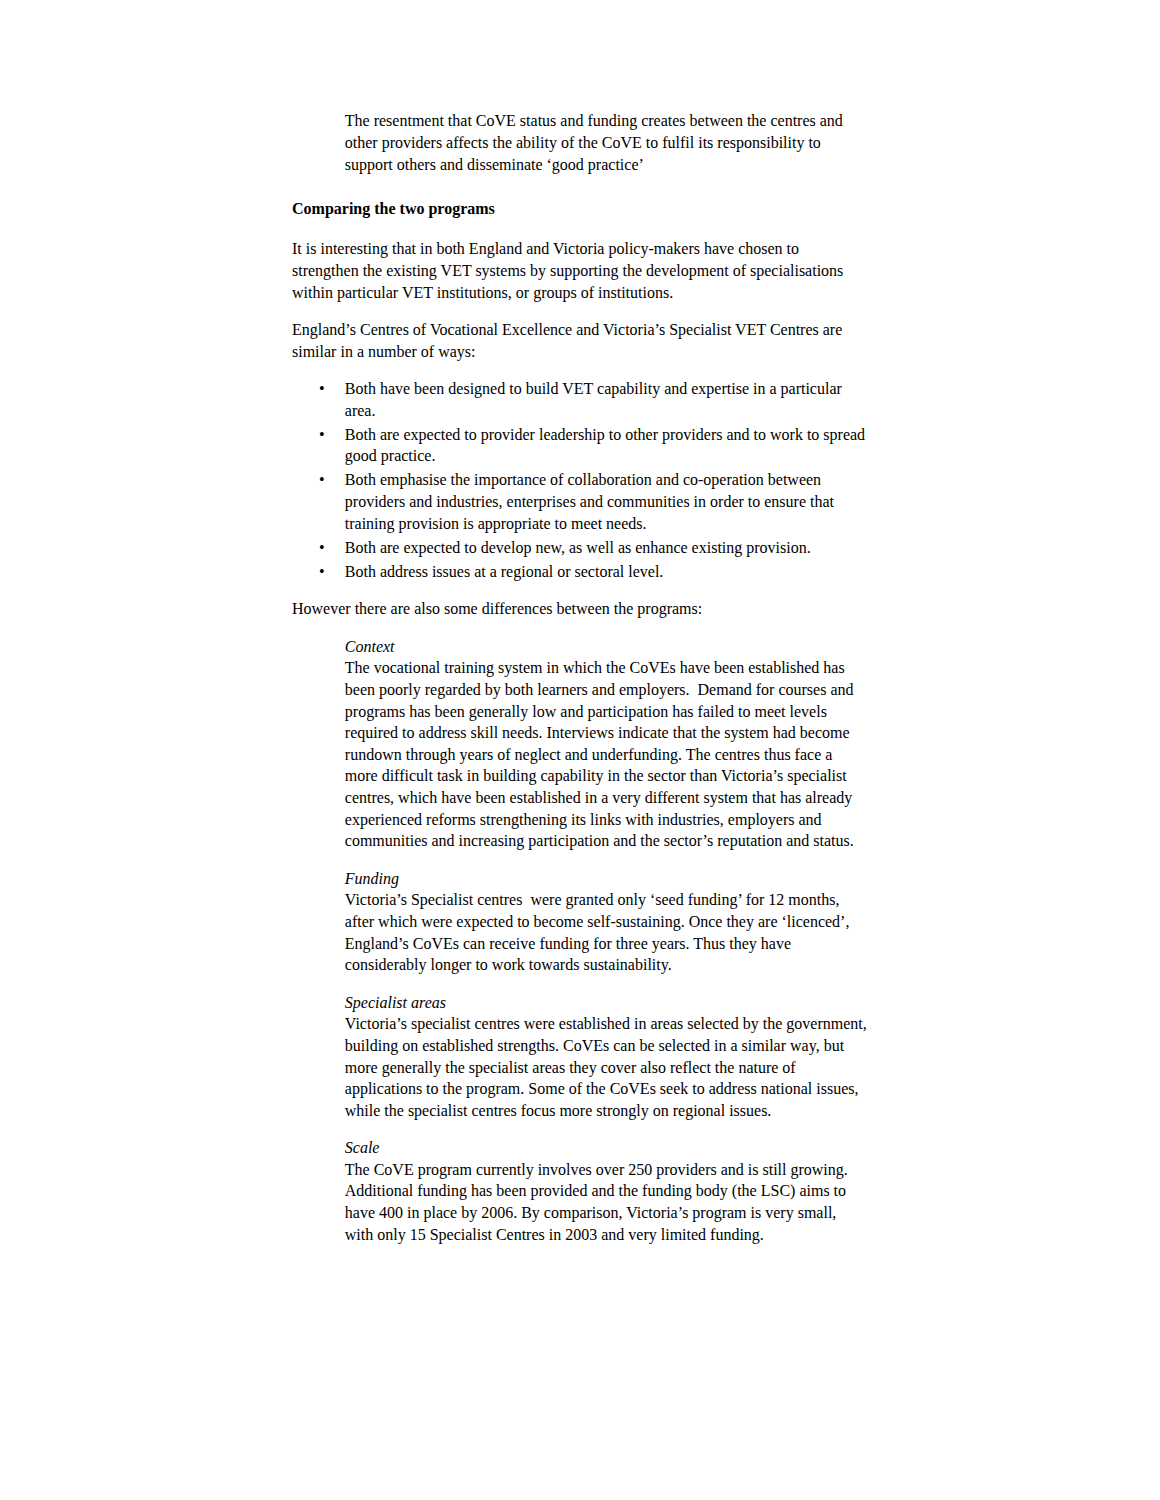The resentment that CoVE status and funding creates between the centres and other providers affects the ability of the CoVE to fulfil its responsibility to support others and disseminate ‘good practice’
Comparing the two programs
It is interesting that in both England and Victoria policy-makers have chosen to strengthen the existing VET systems by supporting the development of specialisations within particular VET institutions, or groups of institutions.
England’s Centres of Vocational Excellence and Victoria’s Specialist VET Centres are similar in a number of ways:
Both have been designed to build VET capability and expertise in a particular area.
Both are expected to provider leadership to other providers and to work to spread good practice.
Both emphasise the importance of collaboration and co-operation between providers and industries, enterprises and communities in order to ensure that training provision is appropriate to meet needs.
Both are expected to develop new, as well as enhance existing provision.
Both address issues at a regional or sectoral level.
However there are also some differences between the programs:
Context
The vocational training system in which the CoVEs have been established has been poorly regarded by both learners and employers. Demand for courses and programs has been generally low and participation has failed to meet levels required to address skill needs. Interviews indicate that the system had become rundown through years of neglect and underfunding. The centres thus face a more difficult task in building capability in the sector than Victoria’s specialist centres, which have been established in a very different system that has already experienced reforms strengthening its links with industries, employers and communities and increasing participation and the sector’s reputation and status.
Funding
Victoria’s Specialist centres were granted only ‘seed funding’ for 12 months, after which were expected to become self-sustaining. Once they are ‘licenced’, England’s CoVEs can receive funding for three years. Thus they have considerably longer to work towards sustainability.
Specialist areas
Victoria’s specialist centres were established in areas selected by the government, building on established strengths. CoVEs can be selected in a similar way, but more generally the specialist areas they cover also reflect the nature of applications to the program. Some of the CoVEs seek to address national issues, while the specialist centres focus more strongly on regional issues.
Scale
The CoVE program currently involves over 250 providers and is still growing. Additional funding has been provided and the funding body (the LSC) aims to have 400 in place by 2006. By comparison, Victoria’s program is very small, with only 15 Specialist Centres in 2003 and very limited funding.